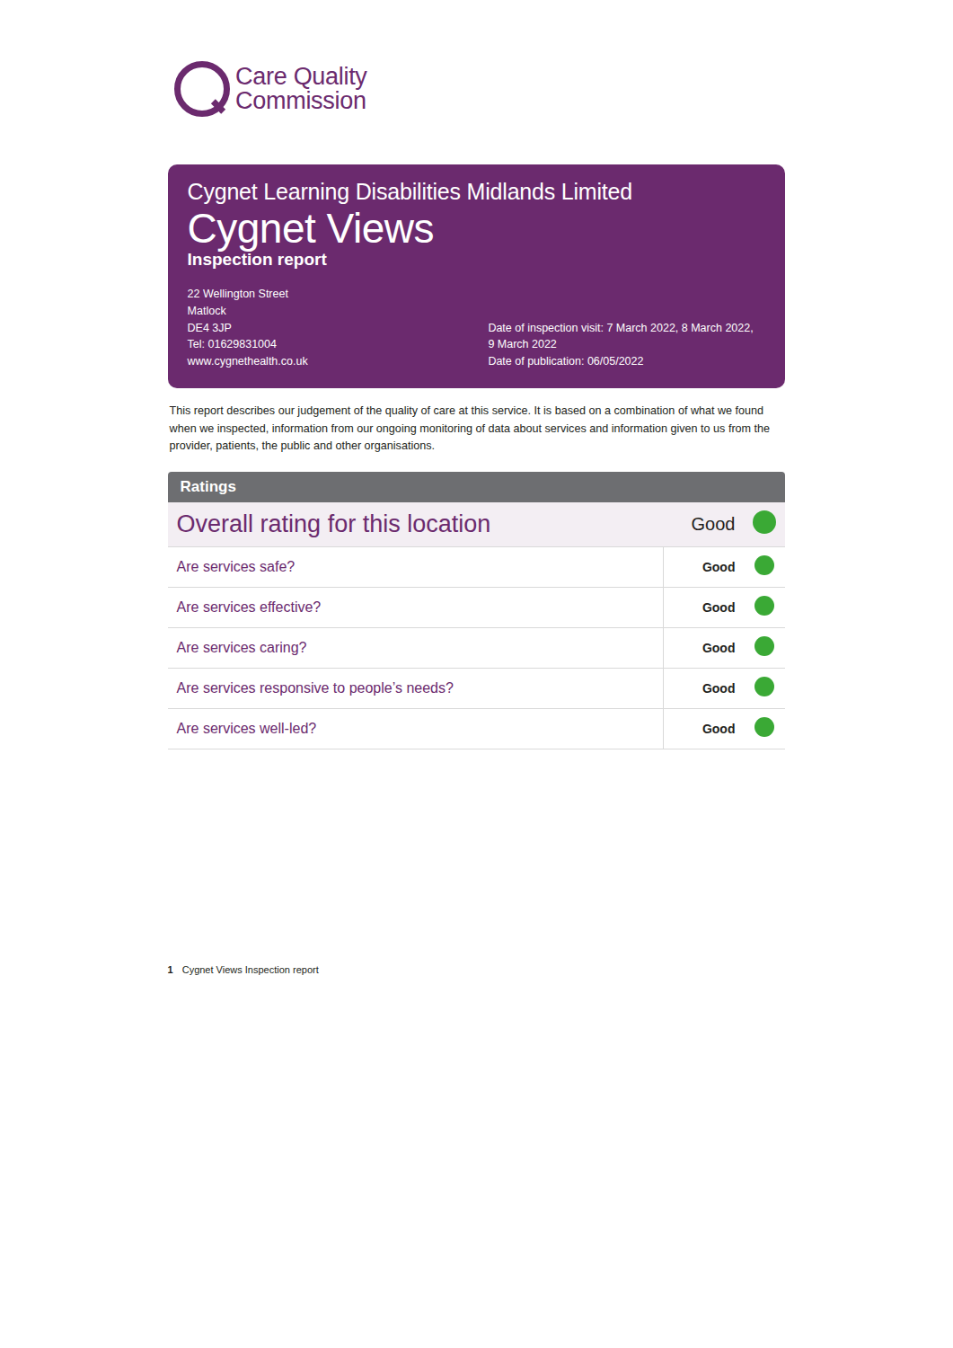Care Quality
Commission
Cygnet Learning Disabilities Midlands Limited
Cygnet Views
Inspection report
22 Wellington Street
Matlock
DE4 3JP
Tel: 01629831004
www.cygnethealth.co.uk
Date of inspection visit: 7 March 2022, 8 March 2022,
9 March 2022
Date of publication: 06/05/2022
This report describes our judgement of the quality of care at this service. It is based on a combination of what we found when we inspected, information from our ongoing monitoring of data about services and information given to us from the provider, patients, the public and other organisations.
Ratings
| Overall rating for this location | Good | |
| Are services safe? | Good | |
| Are services effective? | Good | |
| Are services caring? | Good | |
| Are services responsive to people’s needs? | Good | |
| Are services well-led? | Good | |
1 Cygnet Views Inspection report